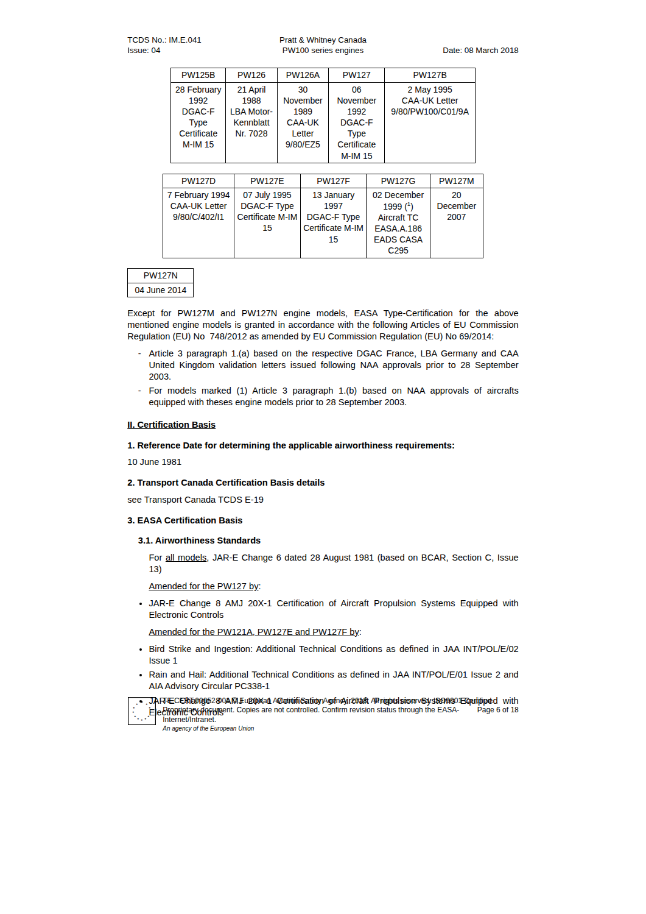TCDS No.: IM.E.041
Issue: 04
Pratt & Whitney Canada
PW100 series engines
Date: 08 March 2018
| PW125B | PW126 | PW126A | PW127 | PW127B |
| 28 February 1992 DGAC-F Type Certificate M-IM 15 | 21 April 1988 LBA Motor-Kennblatt Nr. 7028 | 30 November 1989 CAA-UK Letter 9/80/EZ5 | 06 November 1992 DGAC-F Type Certificate M-IM 15 | 2 May 1995 CAA-UK Letter 9/80/PW100/C01/9A |
| PW127D | PW127E | PW127F | PW127G | PW127M |
| 7 February 1994 CAA-UK Letter 9/80/C/402/I1 | 07 July 1995 DGAC-F Type Certificate M-IM 15 | 13 January 1997 DGAC-F Type Certificate M-IM 15 | 02 December 1999 ( 1 ) Aircraft TC EASA.A.186 EADS CASA C295 | 20 December 2007 |
| PW127N |
| 04 June 2014 |
Except for PW127M and PW127N engine models, EASA Type-Certification for the above mentioned engine models is granted in accordance with the following Articles of EU Commission Regulation (EU) No 748/2012 as amended by EU Commission Regulation (EU) No 69/2014:
Article 3 paragraph 1.(a) based on the respective DGAC France, LBA Germany and CAA United Kingdom validation letters issued following NAA approvals prior to 28 September 2003.
For models marked (1) Article 3 paragraph 1.(b) based on NAA approvals of aircrafts equipped with theses engine models prior to 28 September 2003.
II. Certification Basis
1. Reference Date for determining the applicable airworthiness requirements:
10 June 1981
2. Transport Canada Certification Basis details
see Transport Canada TCDS E-19
3. EASA Certification Basis
3.1. Airworthiness Standards
For all models, JAR-E Change 6 dated 28 August 1981 (based on BCAR, Section C, Issue 13)
Amended for the PW127 by:
JAR-E Change 8 AMJ 20X-1 Certification of Aircraft Propulsion Systems Equipped with Electronic Controls
Amended for the PW121A, PW127E and PW127F by:
Bird Strike and Ingestion: Additional Technical Conditions as defined in JAA INT/POL/E/02 Issue 1
Rain and Hail: Additional Technical Conditions as defined in JAA INT/POL/E/01 Issue 2 and AIA Advisory Circular PC338-1
JAR-E Change 8 AMJ 20X-1 Certification of Aircraft Propulsion Systems Equipped with Electronic Controls
★ ★ ★ ★ ★ ★ ★ ★ ★ ★ ★ ★
TE.CERT.00052-001 © European Aviation Safety Agency, 2018. All rights reserved. ISO9001 Certified. Page 6 of 18
Proprietary document. Copies are not controlled. Confirm revision status through the EASA-Internet/Intranet.
An agency of the European Union